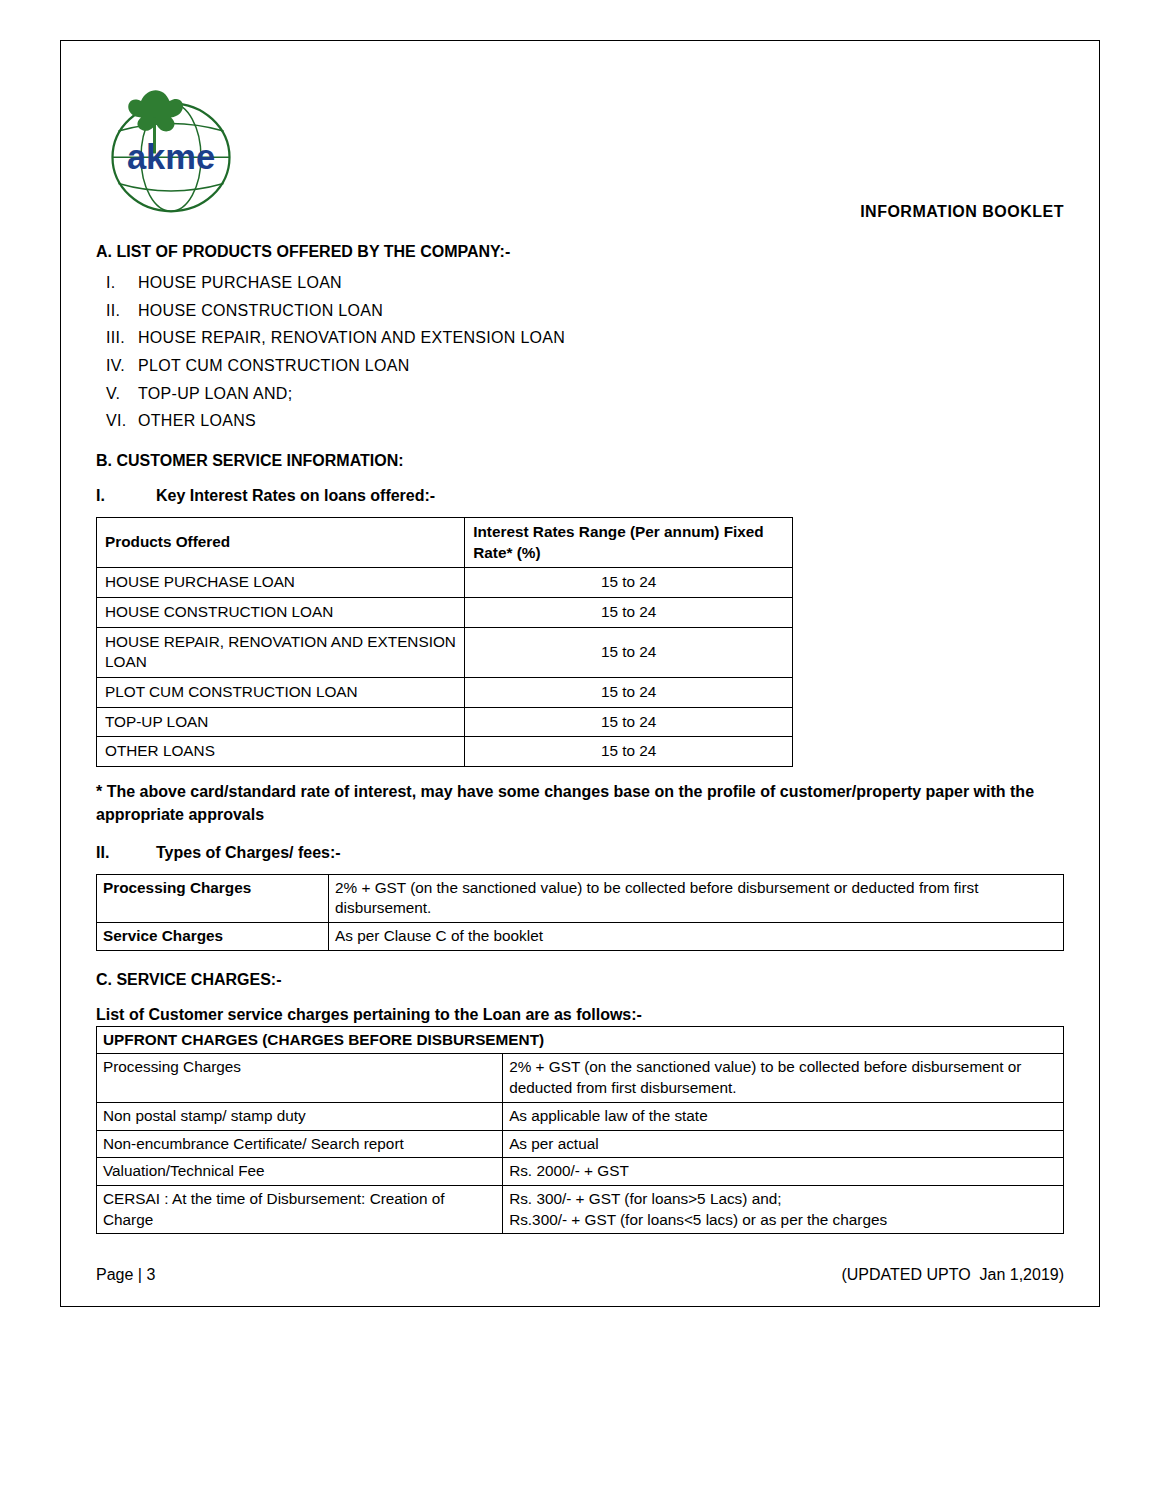akme
INFORMATION BOOKLET
A. LIST OF PRODUCTS OFFERED BY THE COMPANY:-
I. HOUSE PURCHASE LOAN
II. HOUSE CONSTRUCTION LOAN
III. HOUSE REPAIR, RENOVATION AND EXTENSION LOAN
IV. PLOT CUM CONSTRUCTION LOAN
V. TOP-UP LOAN AND;
VI. OTHER LOANS
B. CUSTOMER SERVICE INFORMATION:
I. Key Interest Rates on loans offered:-
| Products Offered | Interest Rates Range (Per annum) Fixed Rate* (%) |
| --- | --- |
| HOUSE PURCHASE LOAN | 15 to 24 |
| HOUSE CONSTRUCTION LOAN | 15 to 24 |
| HOUSE REPAIR, RENOVATION AND EXTENSION LOAN | 15 to 24 |
| PLOT CUM CONSTRUCTION LOAN | 15 to 24 |
| TOP-UP LOAN | 15 to 24 |
| OTHER LOANS | 15 to 24 |
* The above card/standard rate of interest, may have some changes base on the profile of customer/property paper with the appropriate approvals
II. Types of Charges/ fees:-
| Processing Charges | 2% + GST (on the sanctioned value) to be collected before disbursement or deducted from first disbursement. |
| Service Charges | As per Clause C of the booklet |
C. SERVICE CHARGES:-
List of Customer service charges pertaining to the Loan are as follows:-
| UPFRONT CHARGES (CHARGES BEFORE DISBURSEMENT) |
| Processing Charges | 2% + GST (on the sanctioned value) to be collected before disbursement or deducted from first disbursement. |
| Non postal stamp/ stamp duty | As applicable law of the state |
| Non-encumbrance Certificate/ Search report | As per actual |
| Valuation/Technical Fee | Rs. 2000/- + GST |
| CERSAI : At the time of Disbursement: Creation of Charge | Rs. 300/- + GST (for loans>5 Lacs) and; Rs.300/- + GST (for loans<5 lacs) or as per the charges |
Page | 3
(UPDATED UPTO Jan 1,2019)